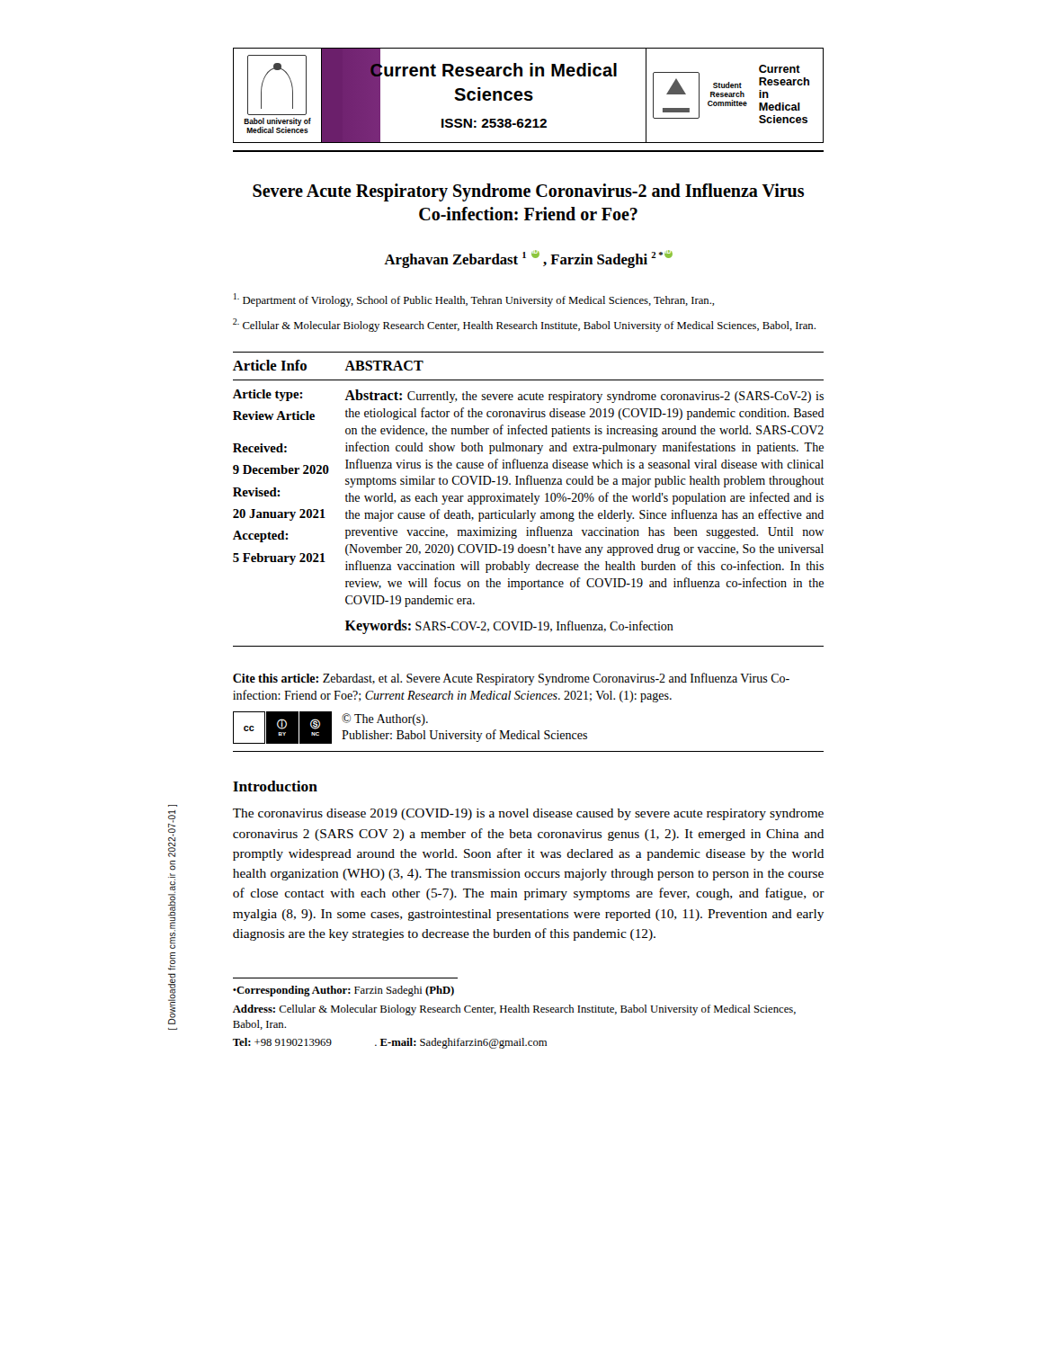[ Downloaded from cms.mubabol.ac.ir on 2022-07-01 ]
Babol university of
Medical Sciences
Current Research in Medical Sciences
ISSN: 2538-6212
Student Research
Committee
Current
Research in
Medical
Sciences
Severe Acute Respiratory Syndrome Coronavirus-2 and Influenza Virus
Co-infection: Friend or Foe?
Arghavan Zebardast 1 , Farzin Sadeghi 2 *
1. Department of Virology, School of Public Health, Tehran University of Medical Sciences, Tehran, Iran.,
2. Cellular & Molecular Biology Research Center, Health Research Institute, Babol University of Medical Sciences, Babol, Iran.
| Article Info | ABSTRACT |
| Article type: Review Article Received: 9 December 2020 Revised: 20 January 2021 Accepted: 5 February 2021 | Abstract: Currently, the severe acute respiratory syndrome coronavirus-2 (SARS-CoV-2) is the etiological factor of the coronavirus disease 2019 (COVID-19) pandemic condition. Based on the evidence, the number of infected patients is increasing around the world. SARS-COV2 infection could show both pulmonary and extra-pulmonary manifestations in patients. The Influenza virus is the cause of influenza disease which is a seasonal viral disease with clinical symptoms similar to COVID-19. Influenza could be a major public health problem throughout the world, as each year approximately 10%-20% of the world's population are infected and is the major cause of death, particularly among the elderly. Since influenza has an effective and preventive vaccine, maximizing influenza vaccination has been suggested. Until now (November 20, 2020) COVID-19 doesn’t have any approved drug or vaccine, So the universal influenza vaccination will probably decrease the health burden of this co-infection. In this review, we will focus on the importance of COVID-19 and influenza co-infection in the COVID-19 pandemic era. Keywords: SARS-COV-2, COVID-19, Influenza, Co-infection |
Cite this article: Zebardast, et al. Severe Acute Respiratory Syndrome Coronavirus-2 and Influenza Virus Co-infection: Friend or Foe?; Current Research in Medical Sciences. 2021; Vol. (1): pages.
cc
ⓘBY
ⓈNC
© The Author(s).
Publisher: Babol University of Medical Sciences
Introduction
The coronavirus disease 2019 (COVID-19) is a novel disease caused by severe acute respiratory syndrome coronavirus 2 (SARS COV 2) a member of the beta coronavirus genus (1, 2). It emerged in China and promptly widespread around the world. Soon after it was declared as a pandemic disease by the world health organization (WHO) (3, 4). The transmission occurs majorly through person to person in the course of close contact with each other (5-7). The main primary symptoms are fever, cough, and fatigue, or myalgia (8, 9). In some cases, gastrointestinal presentations were reported (10, 11). Prevention and early diagnosis are the key strategies to decrease the burden of this pandemic (12).
•Corresponding Author: Farzin Sadeghi (PhD)
Address: Cellular & Molecular Biology Research Center, Health Research Institute, Babol University of Medical Sciences, Babol, Iran.
Tel: +98 9190213969 . E-mail: Sadeghifarzin6@gmail.com